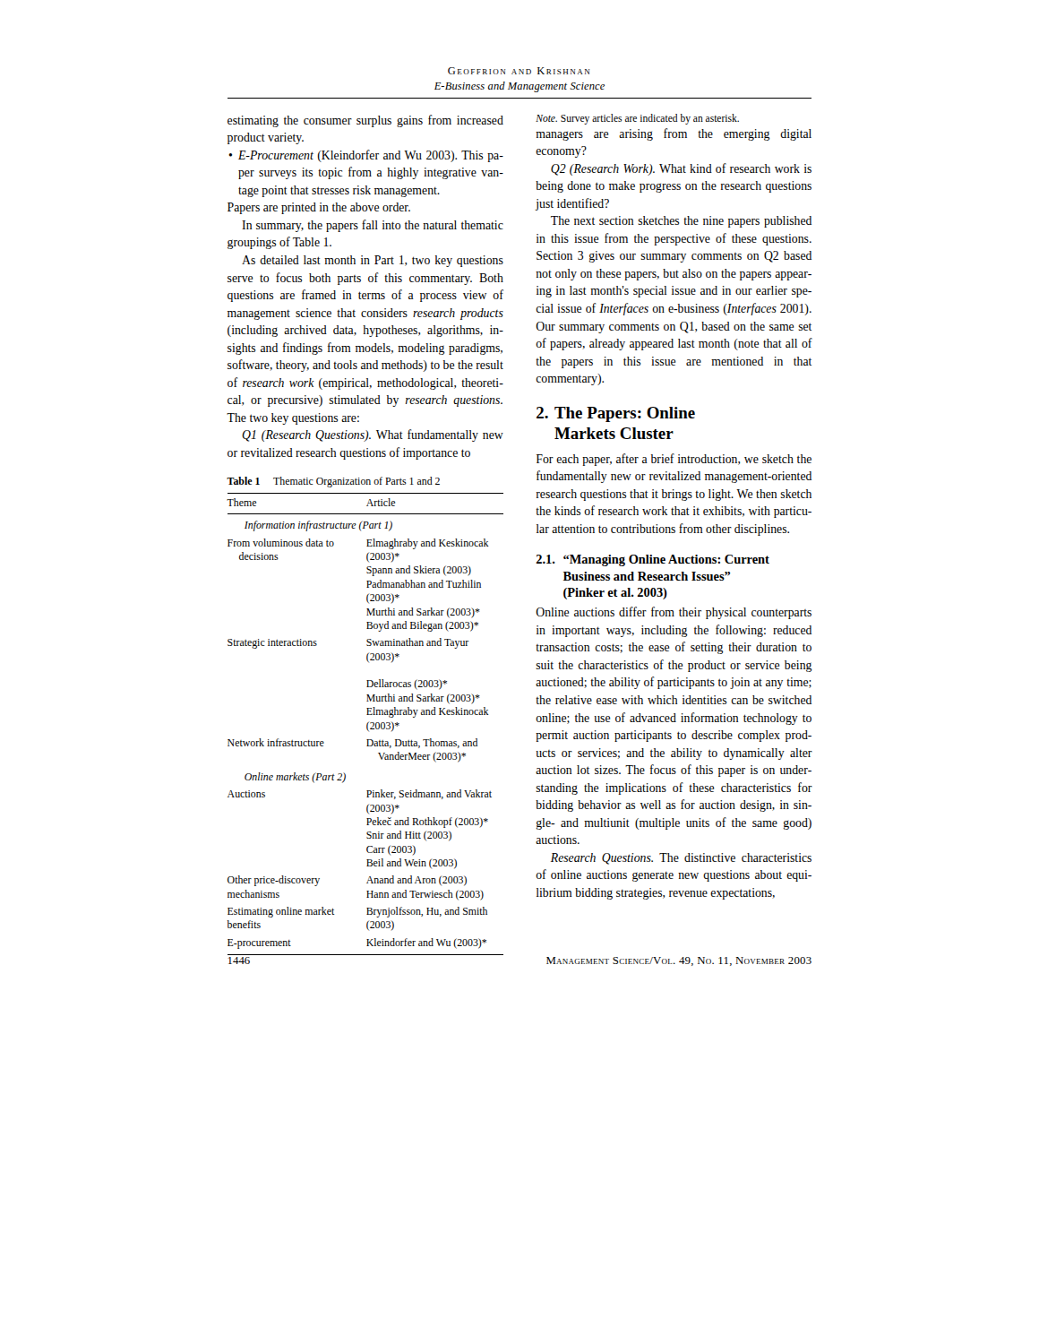Geoffrion and Krishnan
E-Business and Management Science
estimating the consumer surplus gains from increased product variety.
E-Procurement (Kleindorfer and Wu 2003). This paper surveys its topic from a highly integrative vantage point that stresses risk management.
Papers are printed in the above order.
In summary, the papers fall into the natural thematic groupings of Table 1.
As detailed last month in Part 1, two key questions serve to focus both parts of this commentary. Both questions are framed in terms of a process view of management science that considers research products (including archived data, hypotheses, algorithms, insights and findings from models, modeling paradigms, software, theory, and tools and methods) to be the result of research work (empirical, methodological, theoretical, or precursive) stimulated by research questions. The two key questions are:
Q1 (Research Questions). What fundamentally new or revitalized research questions of importance to
Table 1 Thematic Organization of Parts 1 and 2
| Theme | Article |
| --- | --- |
| Information infrastructure ( Part 1) |
| From voluminous data to decisions | Elmaghraby and Keskinocak (2003)* Spann and Skiera (2003) Padmanabhan and Tuzhilin (2003)* Murthi and Sarkar (2003)* Boyd and Bilegan (2003)* |
| Strategic interactions | Swaminathan and Tayur (2003)* Dellarocas (2003)* Murthi and Sarkar (2003)* Elmaghraby and Keskinocak (2003)* |
| Network infrastructure | Datta, Dutta, Thomas, and VanderMeer (2003)* |
| Online markets ( Part 2) |
| Auctions | Pinker, Seidmann, and Vakrat (2003)* Pekeč and Rothkopf (2003)* Snir and Hitt (2003) Carr (2003) Beil and Wein (2003) |
| Other price-discovery mechanisms | Anand and Aron (2003) Hann and Terwiesch (2003) |
| Estimating online market benefits | Brynjolfsson, Hu, and Smith (2003) |
| E-procurement | Kleindorfer and Wu (2003)* |
Note. Survey articles are indicated by an asterisk.
managers are arising from the emerging digital economy?
Q2 (Research Work). What kind of research work is being done to make progress on the research questions just identified?
The next section sketches the nine papers published in this issue from the perspective of these questions. Section 3 gives our summary comments on Q2 based not only on these papers, but also on the papers appearing in last month's special issue and in our earlier special issue of Interfaces on e-business (Interfaces 2001). Our summary comments on Q1, based on the same set of papers, already appeared last month (note that all of the papers in this issue are mentioned in that commentary).
2. The Papers: Online
Markets Cluster
For each paper, after a brief introduction, we sketch the fundamentally new or revitalized management-oriented research questions that it brings to light. We then sketch the kinds of research work that it exhibits, with particular attention to contributions from other disciplines.
2.1.“Managing Online Auctions: Current
Business and Research Issues”(Pinker et al. 2003)
Online auctions differ from their physical counterparts in important ways, including the following: reduced transaction costs; the ease of setting their duration to suit the characteristics of the product or service being auctioned; the ability of participants to join at any time; the relative ease with which identities can be switched online; the use of advanced information technology to permit auction participants to describe complex products or services; and the ability to dynamically alter auction lot sizes. The focus of this paper is on understanding the implications of these characteristics for bidding behavior as well as for auction design, in single- and multiunit (multiple units of the same good) auctions.
Research Questions. The distinctive characteristics of online auctions generate new questions about equilibrium bidding strategies, revenue expectations,
1446
Management Science/Vol. 49, No. 11, November 2003